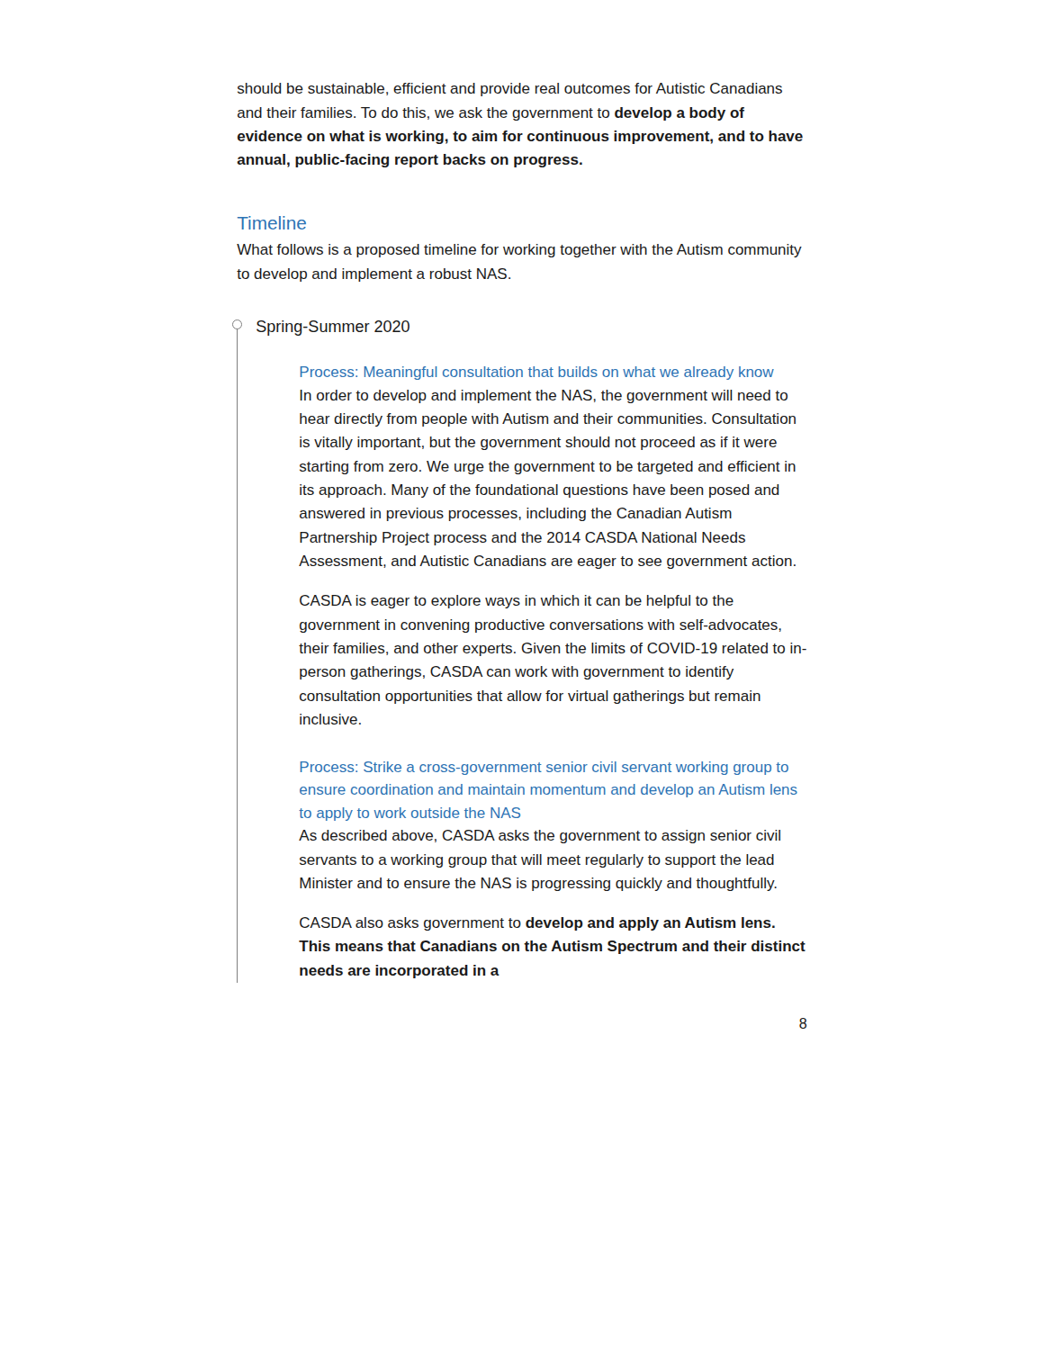should be sustainable, efficient and provide real outcomes for Autistic Canadians and their families. To do this, we ask the government to develop a body of evidence on what is working, to aim for continuous improvement, and to have annual, public-facing report backs on progress.
Timeline
What follows is a proposed timeline for working together with the Autism community to develop and implement a robust NAS.
Spring-Summer 2020
Process: Meaningful consultation that builds on what we already know
In order to develop and implement the NAS, the government will need to hear directly from people with Autism and their communities. Consultation is vitally important, but the government should not proceed as if it were starting from zero. We urge the government to be targeted and efficient in its approach. Many of the foundational questions have been posed and answered in previous processes, including the Canadian Autism Partnership Project process and the 2014 CASDA National Needs Assessment, and Autistic Canadians are eager to see government action.
CASDA is eager to explore ways in which it can be helpful to the government in convening productive conversations with self-advocates, their families, and other experts. Given the limits of COVID-19 related to in-person gatherings, CASDA can work with government to identify consultation opportunities that allow for virtual gatherings but remain inclusive.
Process: Strike a cross-government senior civil servant working group to ensure coordination and maintain momentum and develop an Autism lens to apply to work outside the NAS
As described above, CASDA asks the government to assign senior civil servants to a working group that will meet regularly to support the lead Minister and to ensure the NAS is progressing quickly and thoughtfully.
CASDA also asks government to develop and apply an Autism lens. This means that Canadians on the Autism Spectrum and their distinct needs are incorporated in a
8